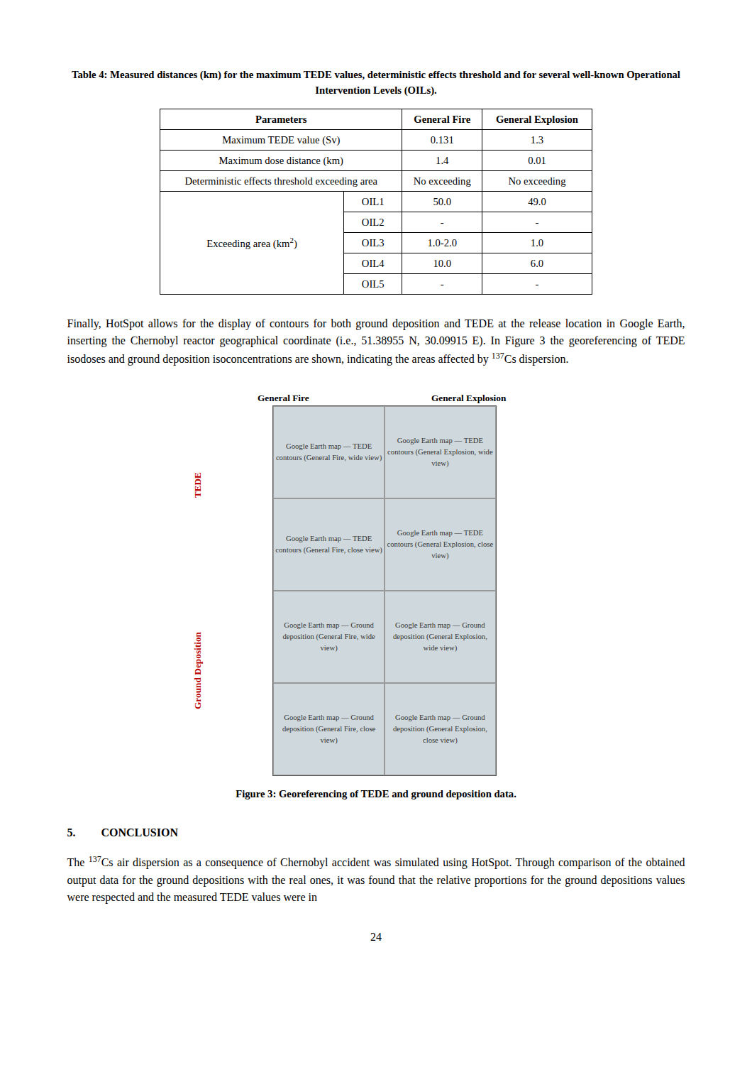Table 4: Measured distances (km) for the maximum TEDE values, deterministic effects threshold and for several well-known Operational Intervention Levels (OILs).
| Parameters | General Fire | General Explosion |
| Maximum TEDE value (Sv) | 0.131 | 1.3 |
| Maximum dose distance (km) | 1.4 | 0.01 |
| Deterministic effects threshold exceeding area | No exceeding | No exceeding |
| Exceeding area (km 2 ) | OIL1 | 50.0 | 49.0 |
| OIL2 | - | - |
| OIL3 | 1.0-2.0 | 1.0 |
| OIL4 | 10.0 | 6.0 |
| OIL5 | - | - |
Finally, HotSpot allows for the display of contours for both ground deposition and TEDE at the release location in Google Earth, inserting the Chernobyl reactor geographical coordinate (i.e., 51.38955 N, 30.09915 E). In Figure 3 the georeferencing of TEDE isodoses and ground deposition isoconcentrations are shown, indicating the areas affected by 137Cs dispersion.
General Fire
General Explosion
TEDE
Ground Deposition
Google Earth map — TEDE contours (General Fire, wide view)
Google Earth map — TEDE contours (General Explosion, wide view)
Google Earth map — TEDE contours (General Fire, close view)
Google Earth map — TEDE contours (General Explosion, close view)
Google Earth map — Ground deposition (General Fire, wide view)
Google Earth map — Ground deposition (General Explosion, wide view)
Google Earth map — Ground deposition (General Fire, close view)
Google Earth map — Ground deposition (General Explosion, close view)
Figure 3: Georeferencing of TEDE and ground deposition data.
5. CONCLUSION
The 137Cs air dispersion as a consequence of Chernobyl accident was simulated using HotSpot. Through comparison of the obtained output data for the ground depositions with the real ones, it was found that the relative proportions for the ground depositions values were respected and the measured TEDE values were in
24